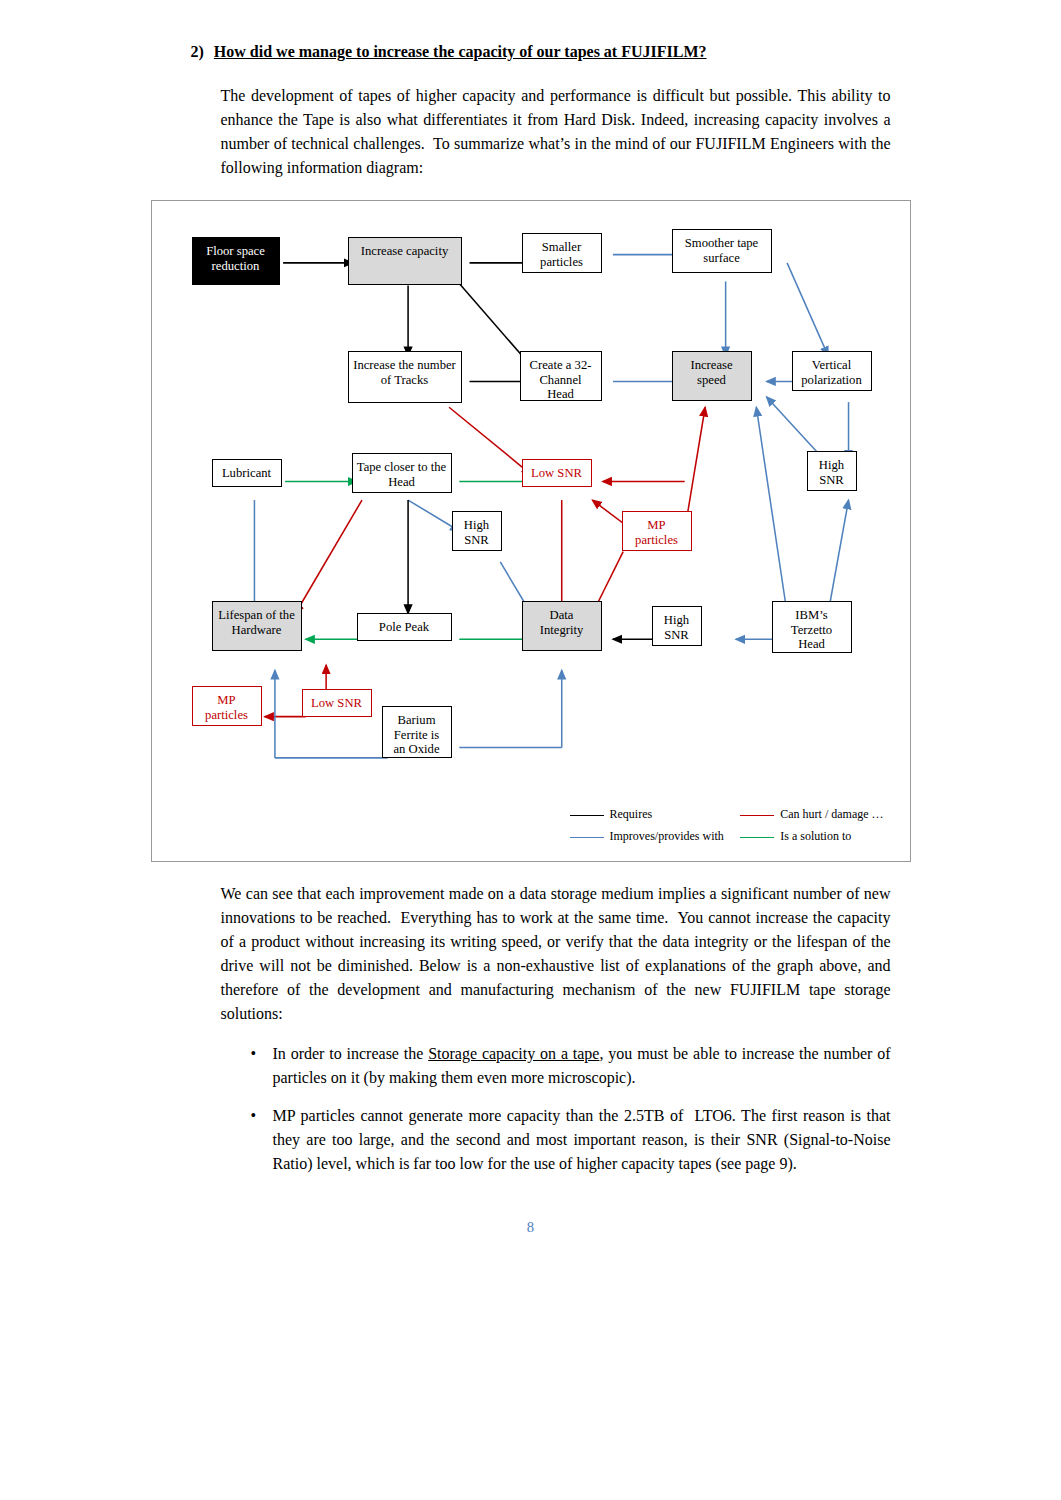2) How did we manage to increase the capacity of our tapes at FUJIFILM?
The development of tapes of higher capacity and performance is difficult but possible. This ability to enhance the Tape is also what differentiates it from Hard Disk. Indeed, increasing capacity involves a number of technical challenges. To summarize what’s in the mind of our FUJIFILM Engineers with the following information diagram:
Floor space reduction
Increase capacity
Smaller particles
Smoother tape surface
Vertical polarization
Increase the number of Tracks
Create a 32-Channel Head
Increase speed
High SNR
Lubricant
Tape closer to the Head
Low SNR
MP particles
High SNR
Lifespan of the Hardware
Pole Peak
Data Integrity
High SNR
IBM’s Terzetto Head
MP particles
Low SNR
Barium Ferrite is an Oxide
| Requires | Can hurt / damage … |
| Improves/provides with | Is a solution to |
We can see that each improvement made on a data storage medium implies a significant number of new innovations to be reached. Everything has to work at the same time. You cannot increase the capacity of a product without increasing its writing speed, or verify that the data integrity or the lifespan of the drive will not be diminished. Below is a non-exhaustive list of explanations of the graph above, and therefore of the development and manufacturing mechanism of the new FUJIFILM tape storage solutions:
In order to increase the Storage capacity on a tape, you must be able to increase the number of particles on it (by making them even more microscopic).
MP particles cannot generate more capacity than the 2.5TB of LTO6. The first reason is that they are too large, and the second and most important reason, is their SNR (Signal-to-Noise Ratio) level, which is far too low for the use of higher capacity tapes (see page 9).
8